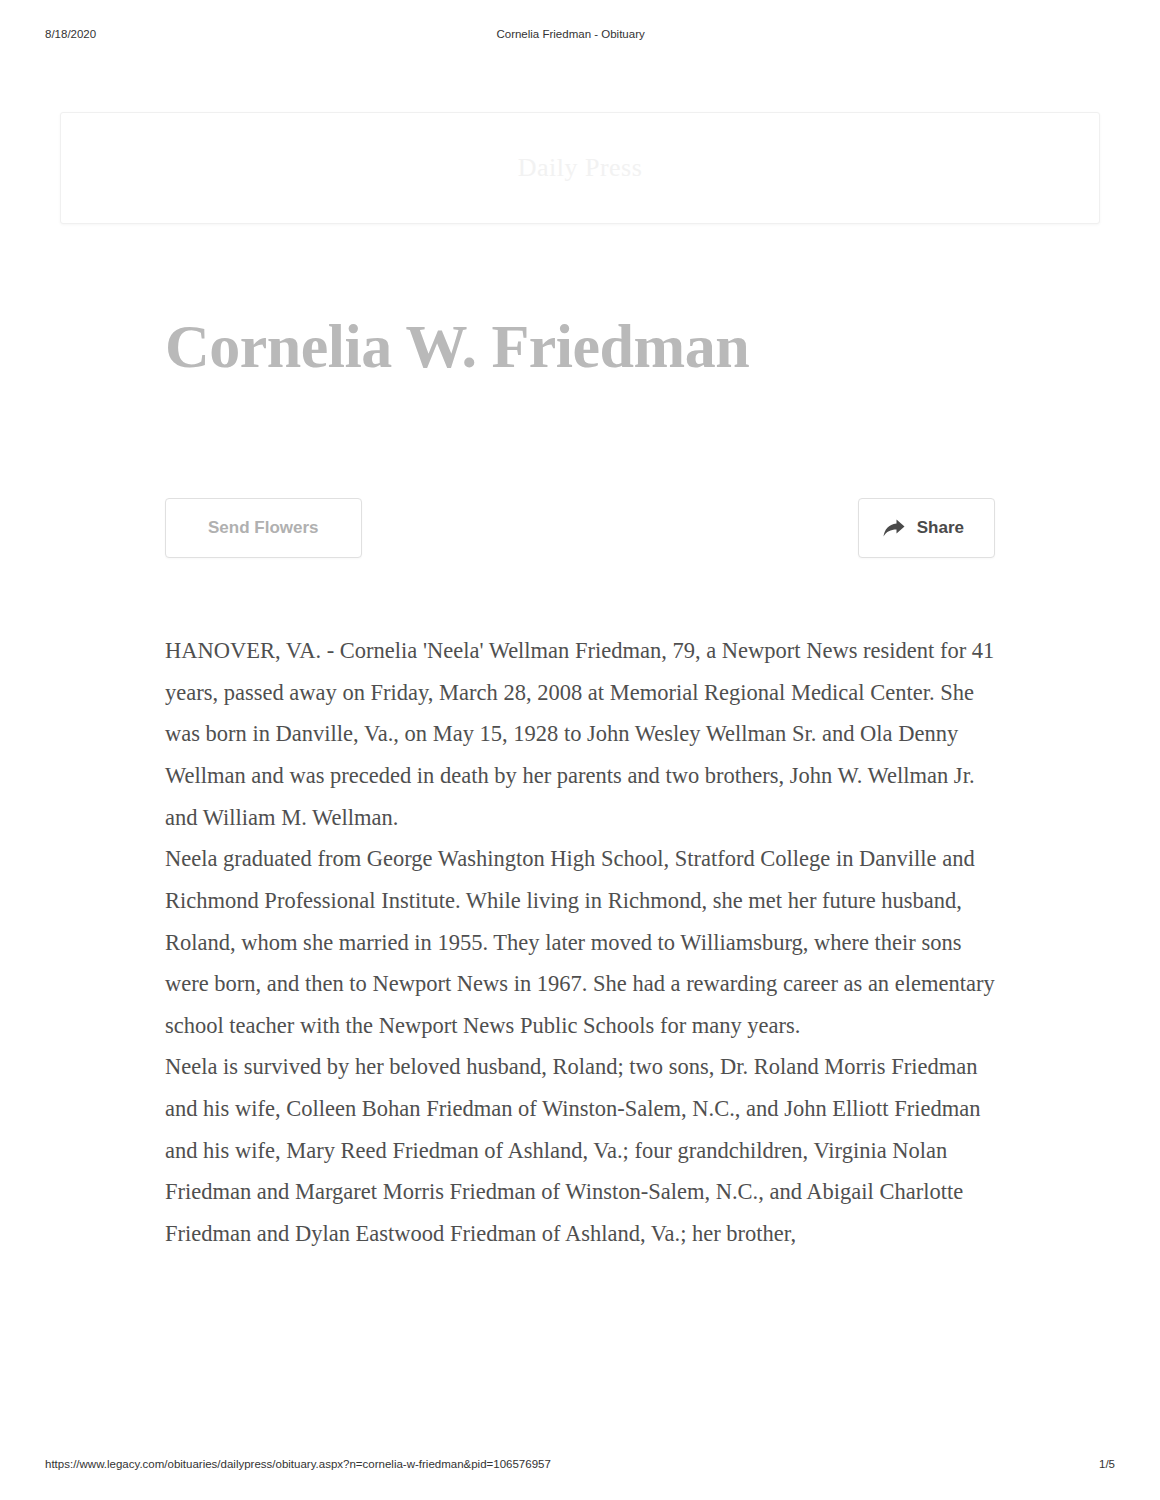8/18/2020
Cornelia Friedman - Obituary
Daily Press
Cornelia W. Friedman
Send Flowers Share
HANOVER, VA. - Cornelia 'Neela' Wellman Friedman, 79, a Newport News resident for 41 years, passed away on Friday, March 28, 2008 at Memorial Regional Medical Center. She was born in Danville, Va., on May 15, 1928 to John Wesley Wellman Sr. and Ola Denny Wellman and was preceded in death by her parents and two brothers, John W. Wellman Jr. and William M. Wellman.
Neela graduated from George Washington High School, Stratford College in Danville and Richmond Professional Institute. While living in Richmond, she met her future husband, Roland, whom she married in 1955. They later moved to Williamsburg, where their sons were born, and then to Newport News in 1967. She had a rewarding career as an elementary school teacher with the Newport News Public Schools for many years.
Neela is survived by her beloved husband, Roland; two sons, Dr. Roland Morris Friedman and his wife, Colleen Bohan Friedman of Winston-Salem, N.C., and John Elliott Friedman and his wife, Mary Reed Friedman of Ashland, Va.; four grandchildren, Virginia Nolan Friedman and Margaret Morris Friedman of Winston-Salem, N.C., and Abigail Charlotte Friedman and Dylan Eastwood Friedman of Ashland, Va.; her brother,
https://www.legacy.com/obituaries/dailypress/obituary.aspx?n=cornelia-w-friedman&pid=106576957 1/5